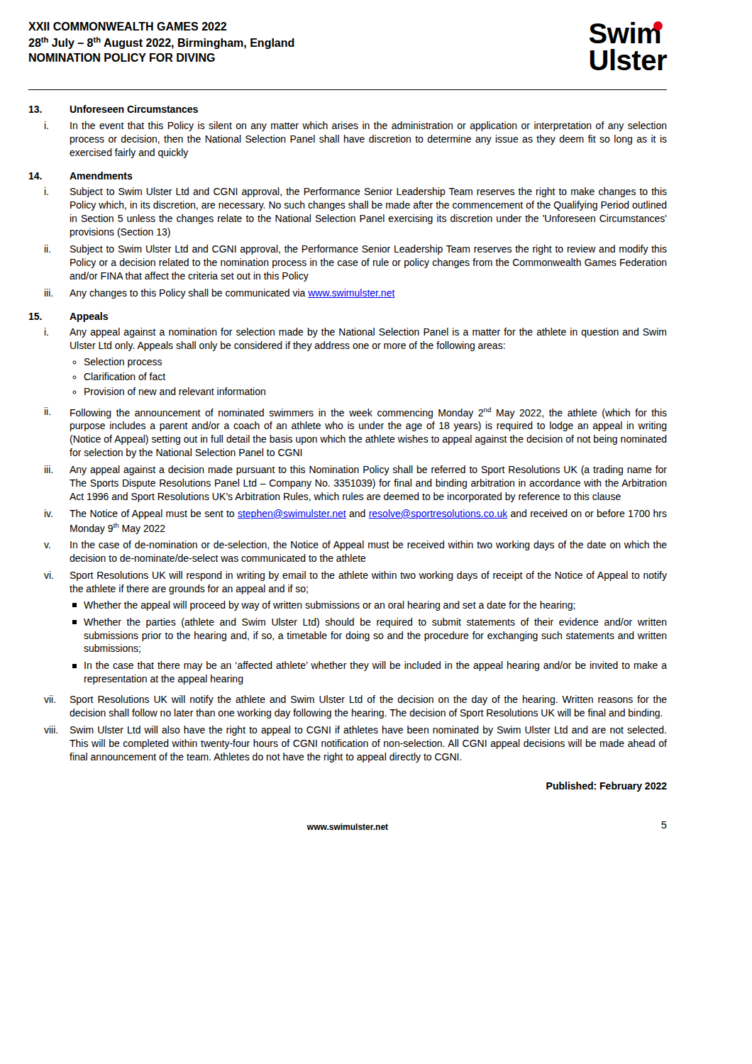XXII COMMONWEALTH GAMES 2022
28th July – 8th August 2022, Birmingham, England
NOMINATION POLICY FOR DIVING
Swim Ulster
13. Unforeseen Circumstances
i. In the event that this Policy is silent on any matter which arises in the administration or application or interpretation of any selection process or decision, then the National Selection Panel shall have discretion to determine any issue as they deem fit so long as it is exercised fairly and quickly
14. Amendments
i. Subject to Swim Ulster Ltd and CGNI approval, the Performance Senior Leadership Team reserves the right to make changes to this Policy which, in its discretion, are necessary. No such changes shall be made after the commencement of the Qualifying Period outlined in Section 5 unless the changes relate to the National Selection Panel exercising its discretion under the 'Unforeseen Circumstances' provisions (Section 13)
ii. Subject to Swim Ulster Ltd and CGNI approval, the Performance Senior Leadership Team reserves the right to review and modify this Policy or a decision related to the nomination process in the case of rule or policy changes from the Commonwealth Games Federation and/or FINA that affect the criteria set out in this Policy
iii. Any changes to this Policy shall be communicated via www.swimulster.net
15. Appeals
i. Any appeal against a nomination for selection made by the National Selection Panel is a matter for the athlete in question and Swim Ulster Ltd only. Appeals shall only be considered if they address one or more of the following areas:
Selection process
Clarification of fact
Provision of new and relevant information
ii. Following the announcement of nominated swimmers in the week commencing Monday 2nd May 2022, the athlete (which for this purpose includes a parent and/or a coach of an athlete who is under the age of 18 years) is required to lodge an appeal in writing (Notice of Appeal) setting out in full detail the basis upon which the athlete wishes to appeal against the decision of not being nominated for selection by the National Selection Panel to CGNI
iii. Any appeal against a decision made pursuant to this Nomination Policy shall be referred to Sport Resolutions UK (a trading name for The Sports Dispute Resolutions Panel Ltd – Company No. 3351039) for final and binding arbitration in accordance with the Arbitration Act 1996 and Sport Resolutions UK’s Arbitration Rules, which rules are deemed to be incorporated by reference to this clause
iv. The Notice of Appeal must be sent to stephen@swimulster.net and resolve@sportresolutions.co.uk and received on or before 1700 hrs Monday 9th May 2022
v. In the case of de-nomination or de-selection, the Notice of Appeal must be received within two working days of the date on which the decision to de-nominate/de-select was communicated to the athlete
vi. Sport Resolutions UK will respond in writing by email to the athlete within two working days of receipt of the Notice of Appeal to notify the athlete if there are grounds for an appeal and if so;
Whether the appeal will proceed by way of written submissions or an oral hearing and set a date for the hearing;
Whether the parties (athlete and Swim Ulster Ltd) should be required to submit statements of their evidence and/or written submissions prior to the hearing and, if so, a timetable for doing so and the procedure for exchanging such statements and written submissions;
In the case that there may be an ‘affected athlete’ whether they will be included in the appeal hearing and/or be invited to make a representation at the appeal hearing
vii. Sport Resolutions UK will notify the athlete and Swim Ulster Ltd of the decision on the day of the hearing. Written reasons for the decision shall follow no later than one working day following the hearing. The decision of Sport Resolutions UK will be final and binding.
viii. Swim Ulster Ltd will also have the right to appeal to CGNI if athletes have been nominated by Swim Ulster Ltd and are not selected. This will be completed within twenty-four hours of CGNI notification of non-selection. All CGNI appeal decisions will be made ahead of final announcement of the team. Athletes do not have the right to appeal directly to CGNI.
Published: February 2022
www.swimulster.net
5